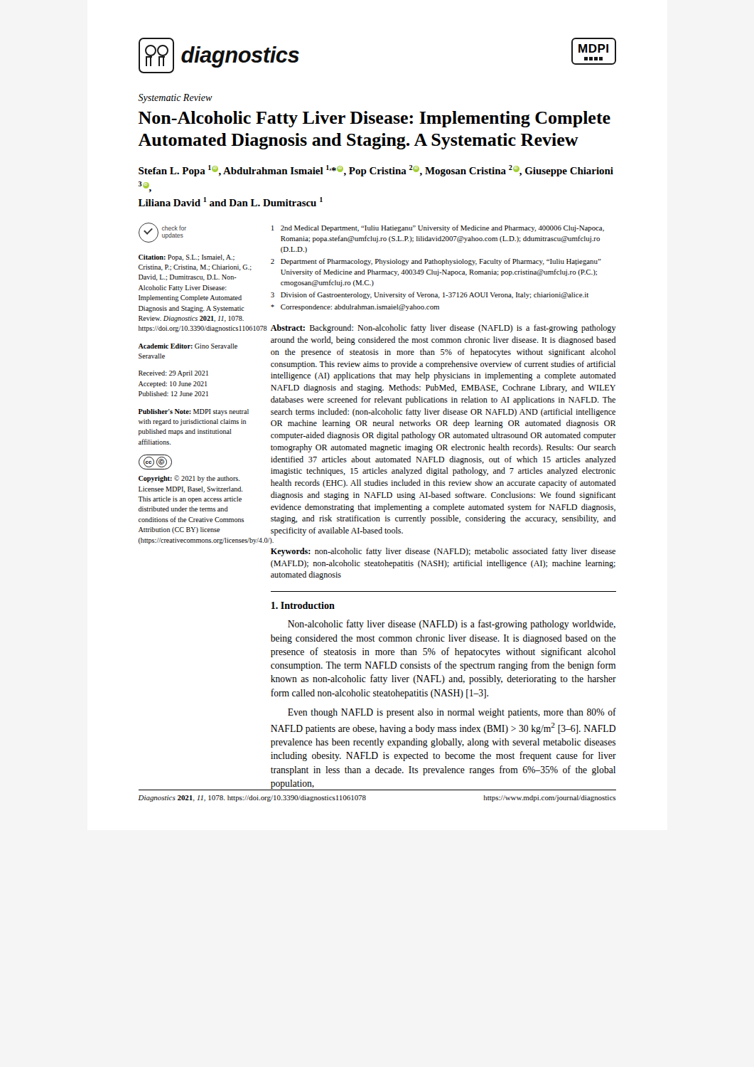diagnostics
MDPI
Systematic Review
Non-Alcoholic Fatty Liver Disease: Implementing Complete Automated Diagnosis and Staging. A Systematic Review
Stefan L. Popa 1 , Abdulrahman Ismaiel 1,* , Pop Cristina 2 , Mogosan Cristina 2 , Giuseppe Chiarioni 3 ,
Liliana David 1 and Dan L. Dumitrascu 1
check for
updates
Citation: Popa, S.L.; Ismaiel, A.; Cristina, P.; Cristina, M.; Chiarioni, G.; David, L.; Dumitrascu, D.L. Non-Alcoholic Fatty Liver Disease: Implementing Complete Automated Diagnosis and Staging. A Systematic Review. Diagnostics 2021, 11, 1078. https://doi.org/10.3390/diagnostics11061078
Academic Editor: Gino Seravalle Seravalle
Received: 29 April 2021
Accepted: 10 June 2021
Published: 12 June 2021
Publisher's Note: MDPI stays neutral with regard to jurisdictional claims in published maps and institutional affiliations.
ccⒸ
Copyright: © 2021 by the authors. Licensee MDPI, Basel, Switzerland. This article is an open access article distributed under the terms and conditions of the Creative Commons Attribution (CC BY) license (https://creativecommons.org/licenses/by/4.0/).
12nd Medical Department, “Iuliu Hatieganu” University of Medicine and Pharmacy, 400006 Cluj-Napoca, Romania; popa.stefan@umfcluj.ro (S.L.P.); lilidavid2007@yahoo.com (L.D.); ddumitrascu@umfcluj.ro (D.L.D.)
2 Department of Pharmacology, Physiology and Pathophysiology, Faculty of Pharmacy, “Iuliu Hațieganu” University of Medicine and Pharmacy, 400349 Cluj-Napoca, Romania; pop.cristina@umfcluj.ro (P.C.); cmogosan@umfcluj.ro (M.C.)
3 Division of Gastroenterology, University of Verona, 1-37126 AOUI Verona, Italy; chiarioni@alice.it
*Correspondence: abdulrahman.ismaiel@yahoo.com
Abstract: Background: Non-alcoholic fatty liver disease (NAFLD) is a fast-growing pathology around the world, being considered the most common chronic liver disease. It is diagnosed based on the presence of steatosis in more than 5% of hepatocytes without significant alcohol consumption. This review aims to provide a comprehensive overview of current studies of artificial intelligence (AI) applications that may help physicians in implementing a complete automated NAFLD diagnosis and staging. Methods: PubMed, EMBASE, Cochrane Library, and WILEY databases were screened for relevant publications in relation to AI applications in NAFLD. The search terms included: (non-alcoholic fatty liver disease OR NAFLD) AND (artificial intelligence OR machine learning OR neural networks OR deep learning OR automated diagnosis OR computer-aided diagnosis OR digital pathology OR automated ultrasound OR automated computer tomography OR automated magnetic imaging OR electronic health records). Results: Our search identified 37 articles about automated NAFLD diagnosis, out of which 15 articles analyzed imagistic techniques, 15 articles analyzed digital pathology, and 7 articles analyzed electronic health records (EHC). All studies included in this review show an accurate capacity of automated diagnosis and staging in NAFLD using AI-based software. Conclusions: We found significant evidence demonstrating that implementing a complete automated system for NAFLD diagnosis, staging, and risk stratification is currently possible, considering the accuracy, sensibility, and specificity of available AI-based tools.
Keywords: non-alcoholic fatty liver disease (NAFLD); metabolic associated fatty liver disease (MAFLD); non-alcoholic steatohepatitis (NASH); artificial intelligence (AI); machine learning; automated diagnosis
1. Introduction
Non-alcoholic fatty liver disease (NAFLD) is a fast-growing pathology worldwide, being considered the most common chronic liver disease. It is diagnosed based on the presence of steatosis in more than 5% of hepatocytes without significant alcohol consumption. The term NAFLD consists of the spectrum ranging from the benign form known as non-alcoholic fatty liver (NAFL) and, possibly, deteriorating to the harsher form called non-alcoholic steatohepatitis (NASH) [1–3].
Even though NAFLD is present also in normal weight patients, more than 80% of NAFLD patients are obese, having a body mass index (BMI) > 30 kg/m2 [3–6]. NAFLD prevalence has been recently expanding globally, along with several metabolic diseases including obesity. NAFLD is expected to become the most frequent cause for liver transplant in less than a decade. Its prevalence ranges from 6%–35% of the global population,
Diagnostics 2021, 11, 1078. https://doi.org/10.3390/diagnostics11061078
https://www.mdpi.com/journal/diagnostics